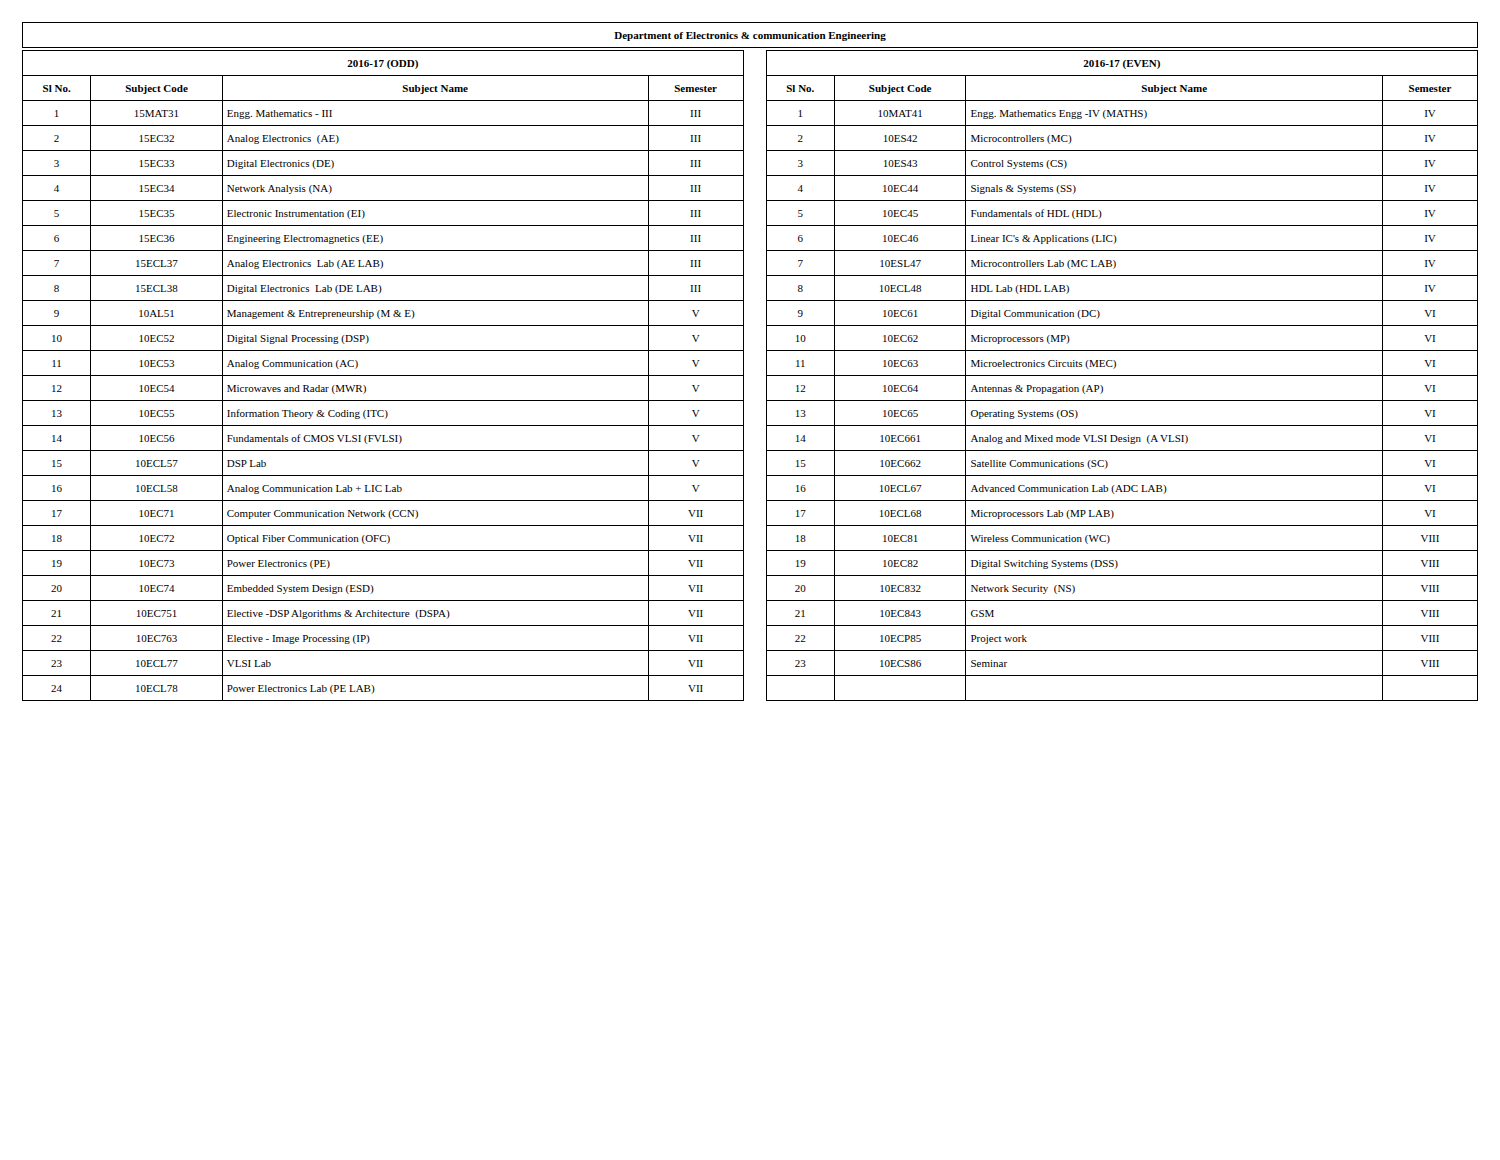| / Department of Electronics & communication Engineering / / --- / |
| / 2016-17 (ODD) / / --- / / Sl No. / Subject Code / Subject Name / Semester / / 1 / 15MAT31 / Engg. Mathematics - III / III / / 2 / 15EC32 / Analog Electronics (AE) / III / / 3 / 15EC33 / Digital Electronics (DE) / III / / 4 / 15EC34 / Network Analysis (NA) / III / / 5 / 15EC35 / Electronic Instrumentation (EI) / III / / 6 / 15EC36 / Engineering Electromagnetics (EE) / III / / 7 / 15ECL37 / Analog Electronics Lab (AE LAB) / III / / 8 / 15ECL38 / Digital Electronics Lab (DE LAB) / III / / 9 / 10AL51 / Management & Entrepreneurship (M & E) / V / / 10 / 10EC52 / Digital Signal Processing (DSP) / V / / 11 / 10EC53 / Analog Communication (AC) / V / / 12 / 10EC54 / Microwaves and Radar (MWR) / V / / 13 / 10EC55 / Information Theory & Coding (ITC) / V / / 14 / 10EC56 / Fundamentals of CMOS VLSI (FVLSI) / V / / 15 / 10ECL57 / DSP Lab / V / / 16 / 10ECL58 / Analog Communication Lab + LIC Lab / V / / 17 / 10EC71 / Computer Communication Network (CCN) / VII / / 18 / 10EC72 / Optical Fiber Communication (OFC) / VII / / 19 / 10EC73 / Power Electronics (PE) / VII / / 20 / 10EC74 / Embedded System Design (ESD) / VII / / 21 / 10EC751 / Elective -DSP Algorithms & Architecture (DSPA) / VII / / 22 / 10EC763 / Elective - Image Processing (IP) / VII / / 23 / 10ECL77 / VLSI Lab / VII / / 24 / 10ECL78 / Power Electronics Lab (PE LAB) / VII / | | / 2016-17 (EVEN) / / --- / / Sl No. / Subject Code / Subject Name / Semester / / 1 / 10MAT41 / Engg. Mathematics Engg -IV (MATHS) / IV / / 2 / 10ES42 / Microcontrollers (MC) / IV / / 3 / 10ES43 / Control Systems (CS) / IV / / 4 / 10EC44 / Signals & Systems (SS) / IV / / 5 / 10EC45 / Fundamentals of HDL (HDL) / IV / / 6 / 10EC46 / Linear IC's & Applications (LIC) / IV / / 7 / 10ESL47 / Microcontrollers Lab (MC LAB) / IV / / 8 / 10ECL48 / HDL Lab (HDL LAB) / IV / / 9 / 10EC61 / Digital Communication (DC) / VI / / 10 / 10EC62 / Microprocessors (MP) / VI / / 11 / 10EC63 / Microelectronics Circuits (MEC) / VI / / 12 / 10EC64 / Antennas & Propagation (AP) / VI / / 13 / 10EC65 / Operating Systems (OS) / VI / / 14 / 10EC661 / Analog and Mixed mode VLSI Design (A VLSI) / VI / / 15 / 10EC662 / Satellite Communications (SC) / VI / / 16 / 10ECL67 / Advanced Communication Lab (ADC LAB) / VI / / 17 / 10ECL68 / Microprocessors Lab (MP LAB) / VI / / 18 / 10EC81 / Wireless Communication (WC) / VIII / / 19 / 10EC82 / Digital Switching Systems (DSS) / VIII / / 20 / 10EC832 / Network Security (NS) / VIII / / 21 / 10EC843 / GSM / VIII / / 22 / 10ECP85 / Project work / VIII / / 23 / 10ECS86 / Seminar / VIII / |